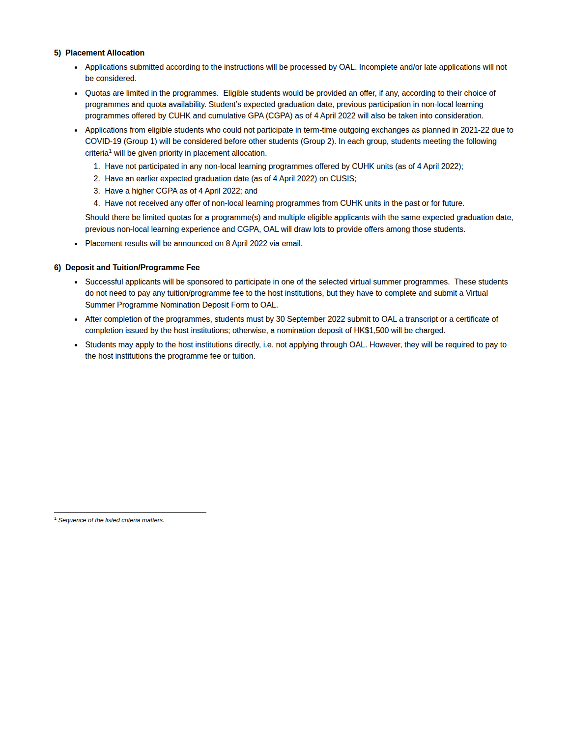5) Placement Allocation
Applications submitted according to the instructions will be processed by OAL. Incomplete and/or late applications will not be considered.
Quotas are limited in the programmes. Eligible students would be provided an offer, if any, according to their choice of programmes and quota availability. Student’s expected graduation date, previous participation in non-local learning programmes offered by CUHK and cumulative GPA (CGPA) as of 4 April 2022 will also be taken into consideration.
Applications from eligible students who could not participate in term-time outgoing exchanges as planned in 2021-22 due to COVID-19 (Group 1) will be considered before other students (Group 2). In each group, students meeting the following criteria1 will be given priority in placement allocation.
Have not participated in any non-local learning programmes offered by CUHK units (as of 4 April 2022);
Have an earlier expected graduation date (as of 4 April 2022) on CUSIS;
Have a higher CGPA as of 4 April 2022; and
Have not received any offer of non-local learning programmes from CUHK units in the past or for future.
Should there be limited quotas for a programme(s) and multiple eligible applicants with the same expected graduation date, previous non-local learning experience and CGPA, OAL will draw lots to provide offers among those students.
Placement results will be announced on 8 April 2022 via email.
6) Deposit and Tuition/Programme Fee
Successful applicants will be sponsored to participate in one of the selected virtual summer programmes. These students do not need to pay any tuition/programme fee to the host institutions, but they have to complete and submit a Virtual Summer Programme Nomination Deposit Form to OAL.
After completion of the programmes, students must by 30 September 2022 submit to OAL a transcript or a certificate of completion issued by the host institutions; otherwise, a nomination deposit of HK$1,500 will be charged.
Students may apply to the host institutions directly, i.e. not applying through OAL. However, they will be required to pay to the host institutions the programme fee or tuition.
1 Sequence of the listed criteria matters.